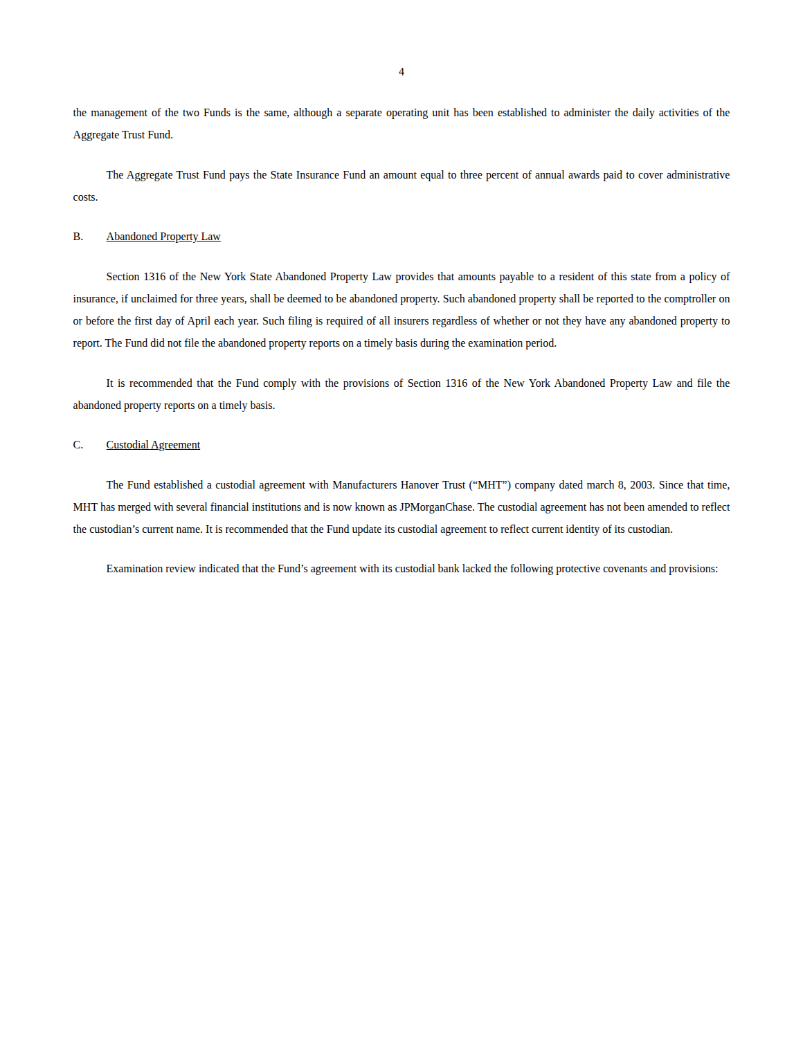4
the management of the two Funds is the same, although a separate operating unit has been established to administer the daily activities of the Aggregate Trust Fund.
The Aggregate Trust Fund pays the State Insurance Fund an amount equal to three percent of annual awards paid to cover administrative costs.
B. Abandoned Property Law
Section 1316 of the New York State Abandoned Property Law provides that amounts payable to a resident of this state from a policy of insurance, if unclaimed for three years, shall be deemed to be abandoned property. Such abandoned property shall be reported to the comptroller on or before the first day of April each year. Such filing is required of all insurers regardless of whether or not they have any abandoned property to report. The Fund did not file the abandoned property reports on a timely basis during the examination period.
It is recommended that the Fund comply with the provisions of Section 1316 of the New York Abandoned Property Law and file the abandoned property reports on a timely basis.
C. Custodial Agreement
The Fund established a custodial agreement with Manufacturers Hanover Trust (“MHT”) company dated march 8, 2003. Since that time, MHT has merged with several financial institutions and is now known as JPMorganChase. The custodial agreement has not been amended to reflect the custodian’s current name. It is recommended that the Fund update its custodial agreement to reflect current identity of its custodian.
Examination review indicated that the Fund’s agreement with its custodial bank lacked the following protective covenants and provisions: